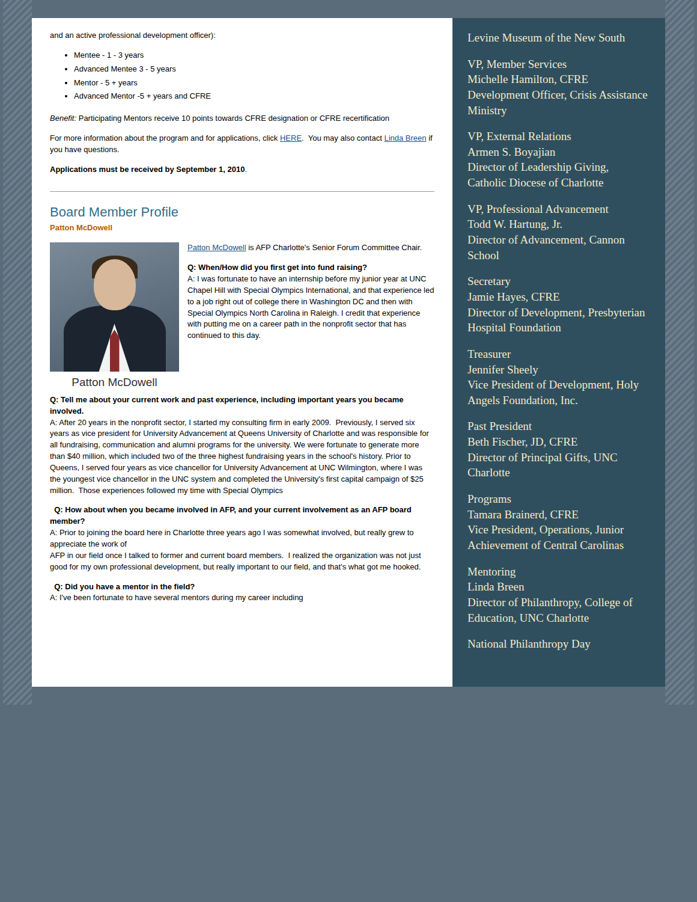and an active professional development officer):
Mentee - 1 - 3 years
Advanced Mentee 3 - 5 years
Mentor - 5 + years
Advanced Mentor -5 + years and CFRE
Benefit: Participating Mentors receive 10 points towards CFRE designation or CFRE recertification
For more information about the program and for applications, click HERE. You may also contact Linda Breen if you have questions.
Applications must be received by September 1, 2010.
Board Member Profile
Patton McDowell
Patton McDowell
Patton McDowell is AFP Charlotte's Senior Forum Committee Chair.
Q: When/How did you first get into fund raising?
A: I was fortunate to have an internship before my junior year at UNC Chapel Hill with Special Olympics International, and that experience led to a job right out of college there in Washington DC and then with Special Olympics North Carolina in Raleigh. I credit that experience with putting me on a career path in the nonprofit sector that has continued to this day.
Q: Tell me about your current work and past experience, including important years you became involved.
A: After 20 years in the nonprofit sector, I started my consulting firm in early 2009. Previously, I served six years as vice president for University Advancement at Queens University of Charlotte and was responsible for all fundraising, communication and alumni programs for the university. We were fortunate to generate more than $40 million, which included two of the three highest fundraising years in the school's history. Prior to Queens, I served four years as vice chancellor for University Advancement at UNC Wilmington, where I was the youngest vice chancellor in the UNC system and completed the University's first capital campaign of $25 million. Those experiences followed my time with Special Olympics
Q: How about when you became involved in AFP, and your current involvement as an AFP board member?
A: Prior to joining the board here in Charlotte three years ago I was somewhat involved, but really grew to appreciate the work of
AFP in our field once I talked to former and current board members. I realized the organization was not just good for my own professional development, but really important to our field, and that's what got me hooked.
Q: Did you have a mentor in the field?
A: I've been fortunate to have several mentors during my career including
Levine Museum of the New South
VP, Member Services
Michelle Hamilton, CFRE
Development Officer, Crisis Assistance Ministry
VP, External Relations
Armen S. Boyajian
Director of Leadership Giving, Catholic Diocese of Charlotte
VP, Professional Advancement
Todd W. Hartung, Jr.
Director of Advancement, Cannon School
Secretary
Jamie Hayes, CFRE
Director of Development, Presbyterian Hospital Foundation
Treasurer
Jennifer Sheely
Vice President of Development, Holy Angels Foundation, Inc.
Past President
Beth Fischer, JD, CFRE
Director of Principal Gifts, UNC Charlotte
Programs
Tamara Brainerd, CFRE
Vice President, Operations, Junior Achievement of Central Carolinas
Mentoring
Linda Breen
Director of Philanthropy, College of Education, UNC Charlotte
National Philanthropy Day